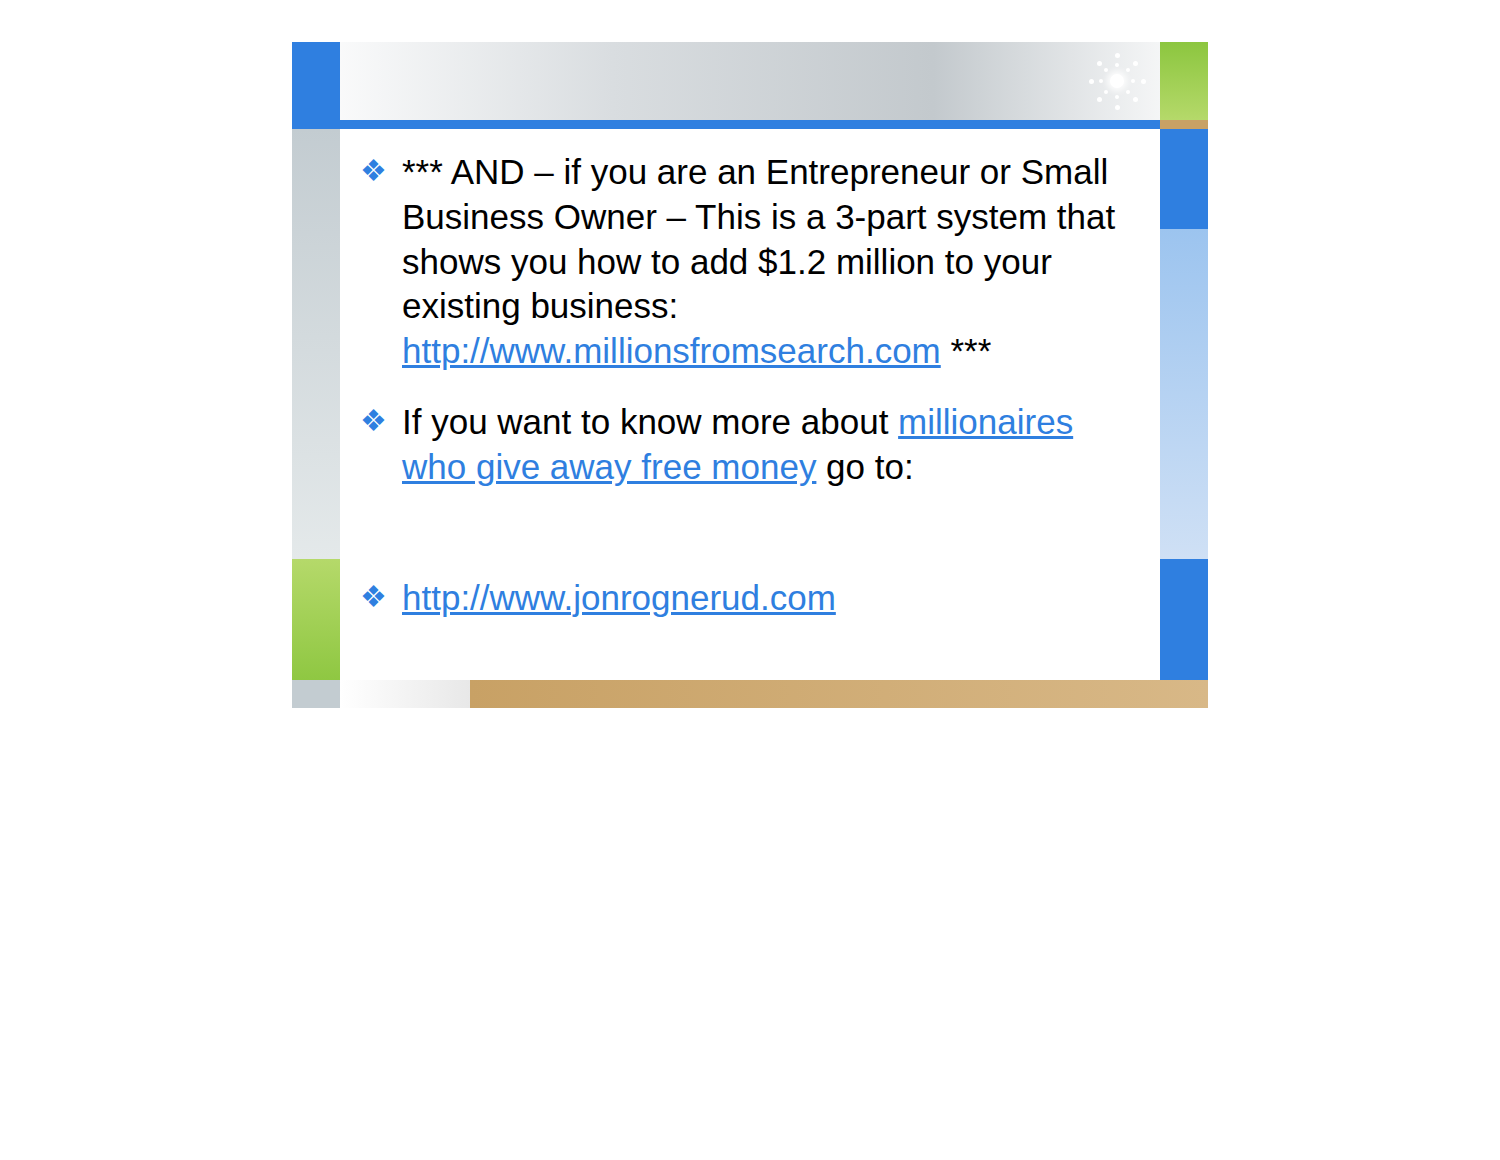*** AND – if you are an Entrepreneur or Small Business Owner – This is a 3-part system that shows you how to add $1.2 million to your existing business: http://www.millionsfromsearch.com ***
If you want to know more about millionaires who give away free money go to:
http://www.jonrognerud.com